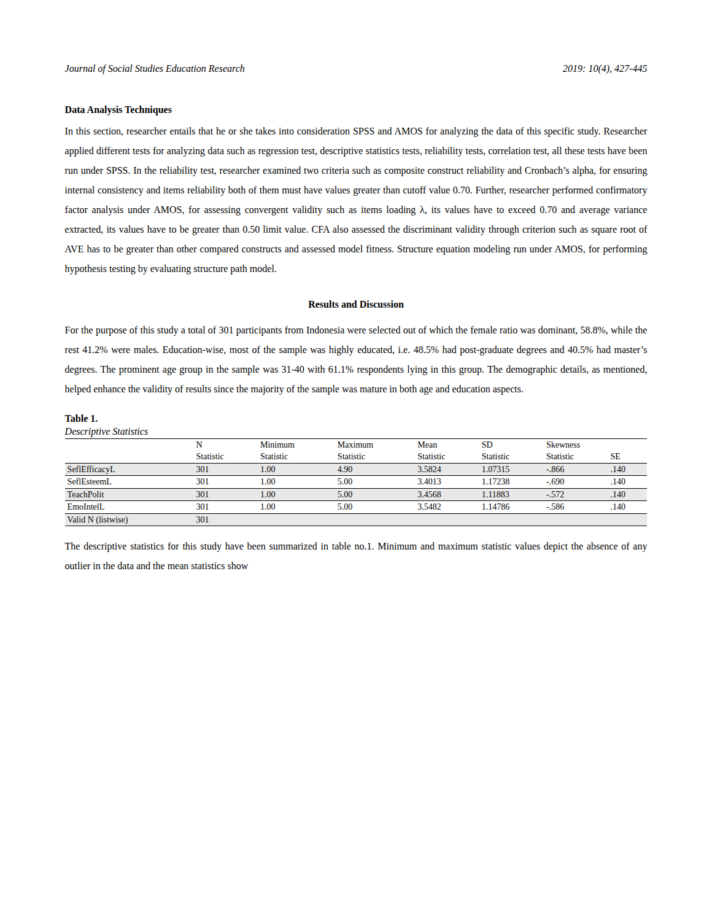Journal of Social Studies Education Research 2019: 10(4), 427-445
Data Analysis Techniques
In this section, researcher entails that he or she takes into consideration SPSS and AMOS for analyzing the data of this specific study. Researcher applied different tests for analyzing data such as regression test, descriptive statistics tests, reliability tests, correlation test, all these tests have been run under SPSS. In the reliability test, researcher examined two criteria such as composite construct reliability and Cronbach’s alpha, for ensuring internal consistency and items reliability both of them must have values greater than cutoff value 0.70. Further, researcher performed confirmatory factor analysis under AMOS, for assessing convergent validity such as items loading λ, its values have to exceed 0.70 and average variance extracted, its values have to be greater than 0.50 limit value. CFA also assessed the discriminant validity through criterion such as square root of AVE has to be greater than other compared constructs and assessed model fitness. Structure equation modeling run under AMOS, for performing hypothesis testing by evaluating structure path model.
Results and Discussion
For the purpose of this study a total of 301 participants from Indonesia were selected out of which the female ratio was dominant, 58.8%, while the rest 41.2% were males. Education-wise, most of the sample was highly educated, i.e. 48.5% had post-graduate degrees and 40.5% had master’s degrees. The prominent age group in the sample was 31-40 with 61.1% respondents lying in this group. The demographic details, as mentioned, helped enhance the validity of results since the majority of the sample was mature in both age and education aspects.
Table 1. Descriptive Statistics
| | N | Minimum | Maximum | Mean | SD | Skewness |
| | Statistic | Statistic | Statistic | Statistic | Statistic | Statistic | SE |
| SeflEfficacyL | 301 | 1.00 | 4.90 | 3.5824 | 1.07315 | -.866 | .140 |
| SeflEsteemL | 301 | 1.00 | 5.00 | 3.4013 | 1.17238 | -.690 | .140 |
| TeachPolit | 301 | 1.00 | 5.00 | 3.4568 | 1.11883 | -.572 | .140 |
| EmoIntelL | 301 | 1.00 | 5.00 | 3.5482 | 1.14786 | -.586 | .140 |
| Valid N (listwise) | 301 | | | | | | |
The descriptive statistics for this study have been summarized in table no.1. Minimum and maximum statistic values depict the absence of any outlier in the data and the mean statistics show